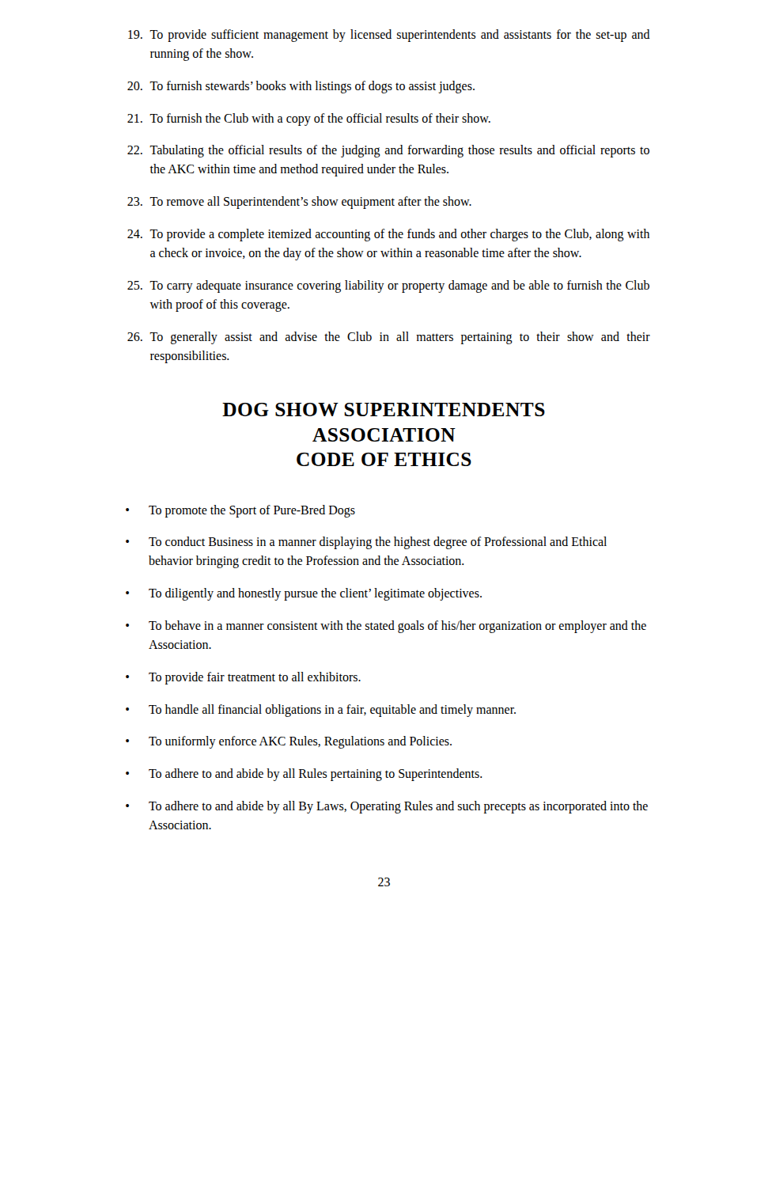To provide sufficient management by licensed superintendents and assistants for the set-up and running of the show.
To furnish stewards’ books with listings of dogs to assist judges.
To furnish the Club with a copy of the official results of their show.
Tabulating the official results of the judging and forwarding those results and official reports to the AKC within time and method required under the Rules.
To remove all Superintendent’s show equipment after the show.
To provide a complete itemized accounting of the funds and other charges to the Club, along with a check or invoice, on the day of the show or within a reasonable time after the show.
To carry adequate insurance covering liability or property damage and be able to furnish the Club with proof of this coverage.
To generally assist and advise the Club in all matters pertaining to their show and their responsibilities.
DOG SHOW SUPERINTENDENTS
ASSOCIATION
CODE OF ETHICS
To promote the Sport of Pure-Bred Dogs
To conduct Business in a manner displaying the highest degree of Professional and Ethical behavior bringing credit to the Profession and the Association.
To diligently and honestly pursue the client’ legitimate objectives.
To behave in a manner consistent with the stated goals of his/her organization or employer and the Association.
To provide fair treatment to all exhibitors.
To handle all financial obligations in a fair, equitable and timely manner.
To uniformly enforce AKC Rules, Regulations and Policies.
To adhere to and abide by all Rules pertaining to Superintendents.
To adhere to and abide by all By Laws, Operating Rules and such precepts as incorporated into the Association.
23